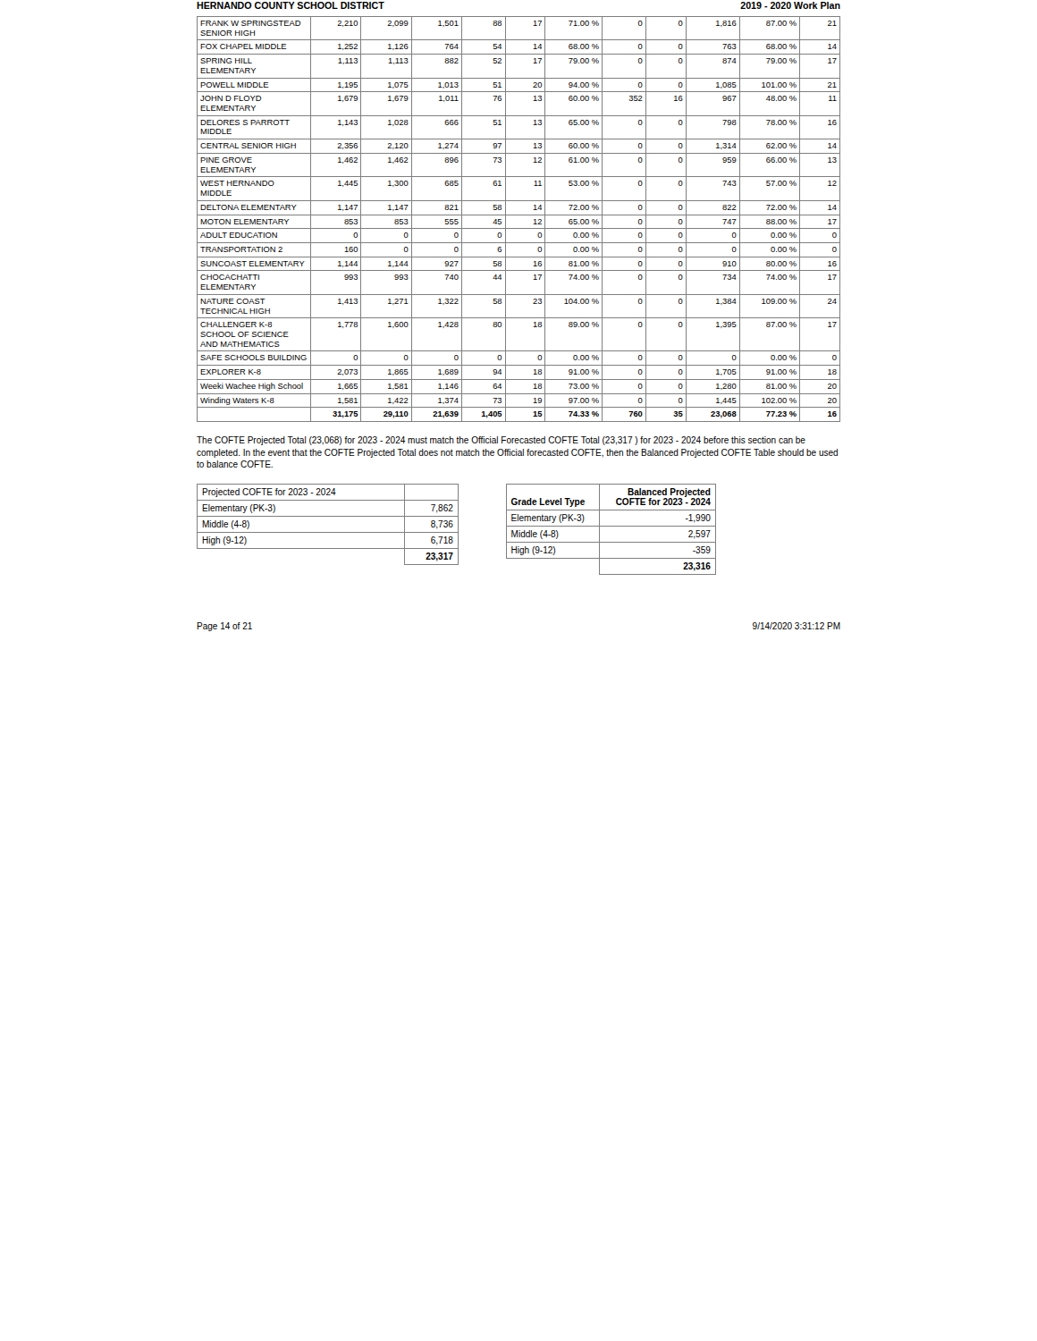HERNANDO COUNTY SCHOOL DISTRICT
2019 - 2020 Work Plan
| FRANK W SPRINGSTEAD SENIOR HIGH | 2,210 | 2,099 | 1,501 | 88 | 17 | 71.00 % | 0 | 0 | 1,816 | 87.00 % | 21 |
| FOX CHAPEL MIDDLE | 1,252 | 1,126 | 764 | 54 | 14 | 68.00 % | 0 | 0 | 763 | 68.00 % | 14 |
| SPRING HILL ELEMENTARY | 1,113 | 1,113 | 882 | 52 | 17 | 79.00 % | 0 | 0 | 874 | 79.00 % | 17 |
| POWELL MIDDLE | 1,195 | 1,075 | 1,013 | 51 | 20 | 94.00 % | 0 | 0 | 1,085 | 101.00 % | 21 |
| JOHN D FLOYD ELEMENTARY | 1,679 | 1,679 | 1,011 | 76 | 13 | 60.00 % | 352 | 16 | 967 | 48.00 % | 11 |
| DELORES S PARROTT MIDDLE | 1,143 | 1,028 | 666 | 51 | 13 | 65.00 % | 0 | 0 | 798 | 78.00 % | 16 |
| CENTRAL SENIOR HIGH | 2,356 | 2,120 | 1,274 | 97 | 13 | 60.00 % | 0 | 0 | 1,314 | 62.00 % | 14 |
| PINE GROVE ELEMENTARY | 1,462 | 1,462 | 896 | 73 | 12 | 61.00 % | 0 | 0 | 959 | 66.00 % | 13 |
| WEST HERNANDO MIDDLE | 1,445 | 1,300 | 685 | 61 | 11 | 53.00 % | 0 | 0 | 743 | 57.00 % | 12 |
| DELTONA ELEMENTARY | 1,147 | 1,147 | 821 | 58 | 14 | 72.00 % | 0 | 0 | 822 | 72.00 % | 14 |
| MOTON ELEMENTARY | 853 | 853 | 555 | 45 | 12 | 65.00 % | 0 | 0 | 747 | 88.00 % | 17 |
| ADULT EDUCATION | 0 | 0 | 0 | 0 | 0 | 0.00 % | 0 | 0 | 0 | 0.00 % | 0 |
| TRANSPORTATION 2 | 160 | 0 | 0 | 6 | 0 | 0.00 % | 0 | 0 | 0 | 0.00 % | 0 |
| SUNCOAST ELEMENTARY | 1,144 | 1,144 | 927 | 58 | 16 | 81.00 % | 0 | 0 | 910 | 80.00 % | 16 |
| CHOCACHATTI ELEMENTARY | 993 | 993 | 740 | 44 | 17 | 74.00 % | 0 | 0 | 734 | 74.00 % | 17 |
| NATURE COAST TECHNICAL HIGH | 1,413 | 1,271 | 1,322 | 58 | 23 | 104.00 % | 0 | 0 | 1,384 | 109.00 % | 24 |
| CHALLENGER K-8 SCHOOL OF SCIENCE AND MATHEMATICS | 1,778 | 1,600 | 1,428 | 80 | 18 | 89.00 % | 0 | 0 | 1,395 | 87.00 % | 17 |
| SAFE SCHOOLS BUILDING | 0 | 0 | 0 | 0 | 0 | 0.00 % | 0 | 0 | 0 | 0.00 % | 0 |
| EXPLORER K-8 | 2,073 | 1,865 | 1,689 | 94 | 18 | 91.00 % | 0 | 0 | 1,705 | 91.00 % | 18 |
| Weeki Wachee High School | 1,665 | 1,581 | 1,146 | 64 | 18 | 73.00 % | 0 | 0 | 1,280 | 81.00 % | 20 |
| Winding Waters K-8 | 1,581 | 1,422 | 1,374 | 73 | 19 | 97.00 % | 0 | 0 | 1,445 | 102.00 % | 20 |
| | 31,175 | 29,110 | 21,639 | 1,405 | 15 | 74.33 % | 760 | 35 | 23,068 | 77.23 % | 16 |
The COFTE Projected Total (23,068) for 2023 - 2024 must match the Official Forecasted COFTE Total (23,317 ) for 2023 - 2024 before this section can be completed. In the event that the COFTE Projected Total does not match the Official forecasted COFTE, then the Balanced Projected COFTE Table should be used to balance COFTE.
| Projected COFTE for 2023 - 2024 | |
| Elementary (PK-3) | 7,862 |
| Middle (4-8) | 8,736 |
| High (9-12) | 6,718 |
| | 23,317 |
| Grade Level Type | Balanced Projected COFTE for 2023 - 2024 |
| --- | --- |
| Elementary (PK-3) | -1,990 |
| Middle (4-8) | 2,597 |
| High (9-12) | -359 |
| | 23,316 |
Page 14 of 21
9/14/2020 3:31:12 PM